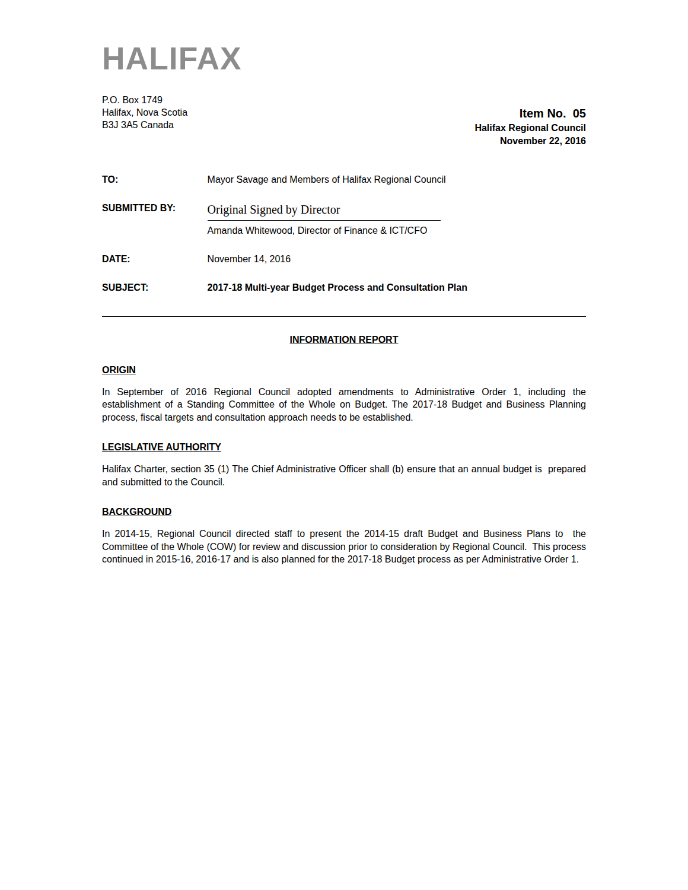HALIFAX
P.O. Box 1749
Halifax, Nova Scotia
B3J 3A5 Canada
Item No. 05
Halifax Regional Council
November 22, 2016
| TO: | Mayor Savage and Members of Halifax Regional Council |
| SUBMITTED BY: | Original Signed by Director Amanda Whitewood, Director of Finance & ICT/CFO |
| DATE: | November 14, 2016 |
| SUBJECT: | 2017-18 Multi-year Budget Process and Consultation Plan |
INFORMATION REPORT
ORIGIN
In September of 2016 Regional Council adopted amendments to Administrative Order 1, including the establishment of a Standing Committee of the Whole on Budget. The 2017-18 Budget and Business Planning process, fiscal targets and consultation approach needs to be established.
LEGISLATIVE AUTHORITY
Halifax Charter, section 35 (1) The Chief Administrative Officer shall (b) ensure that an annual budget is prepared and submitted to the Council.
BACKGROUND
In 2014-15, Regional Council directed staff to present the 2014-15 draft Budget and Business Plans to the Committee of the Whole (COW) for review and discussion prior to consideration by Regional Council. This process continued in 2015-16, 2016-17 and is also planned for the 2017-18 Budget process as per Administrative Order 1.